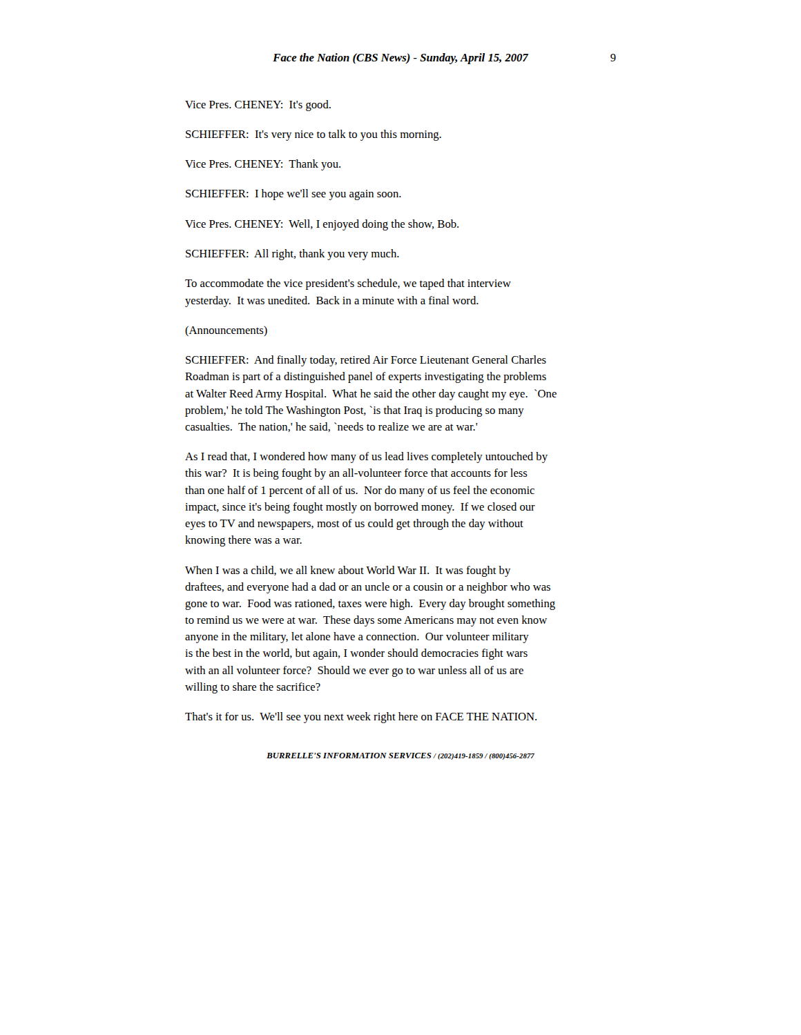Face the Nation (CBS News) - Sunday, April 15, 2007
9
Vice Pres. CHENEY: It's good.
SCHIEFFER: It's very nice to talk to you this morning.
Vice Pres. CHENEY: Thank you.
SCHIEFFER: I hope we'll see you again soon.
Vice Pres. CHENEY: Well, I enjoyed doing the show, Bob.
SCHIEFFER: All right, thank you very much.
To accommodate the vice president's schedule, we taped that interview
yesterday. It was unedited. Back in a minute with a final word.
(Announcements)
SCHIEFFER: And finally today, retired Air Force Lieutenant General Charles
Roadman is part of a distinguished panel of experts investigating the problems
at Walter Reed Army Hospital. What he said the other day caught my eye. `One
problem,' he told The Washington Post, `is that Iraq is producing so many
casualties. The nation,' he said, `needs to realize we are at war.'
As I read that, I wondered how many of us lead lives completely untouched by
this war? It is being fought by an all-volunteer force that accounts for less
than one half of 1 percent of all of us. Nor do many of us feel the economic
impact, since it's being fought mostly on borrowed money. If we closed our
eyes to TV and newspapers, most of us could get through the day without
knowing there was a war.
When I was a child, we all knew about World War II. It was fought by
draftees, and everyone had a dad or an uncle or a cousin or a neighbor who was
gone to war. Food was rationed, taxes were high. Every day brought something
to remind us we were at war. These days some Americans may not even know
anyone in the military, let alone have a connection. Our volunteer military
is the best in the world, but again, I wonder should democracies fight wars
with an all volunteer force? Should we ever go to war unless all of us are
willing to share the sacrifice?
That's it for us. We'll see you next week right here on FACE THE NATION.
BURRELLE'S INFORMATION SERVICES / (202)419-1859 / (800)456-2877